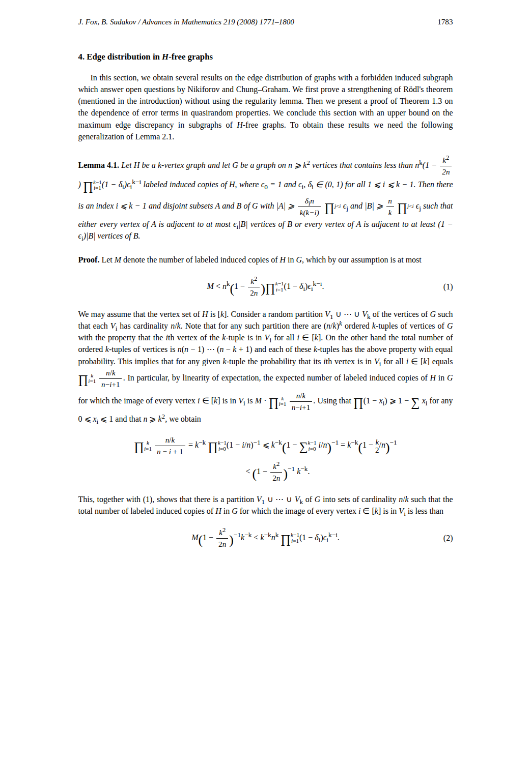J. Fox, B. Sudakov / Advances in Mathematics 219 (2008) 1771–1800 1783
4. Edge distribution in H-free graphs
In this section, we obtain several results on the edge distribution of graphs with a forbidden induced subgraph which answer open questions by Nikiforov and Chung–Graham. We first prove a strengthening of Rödl's theorem (mentioned in the introduction) without using the regularity lemma. Then we present a proof of Theorem 1.3 on the dependence of error terms in quasirandom properties. We conclude this section with an upper bound on the maximum edge discrepancy in subgraphs of H-free graphs. To obtain these results we need the following generalization of Lemma 2.1.
Lemma 4.1. Let H be a k-vertex graph and let G be a graph on n ⩾ k2 vertices that contains less than nk(1 − k22n) ∏k−1 i=1(1 − δi)ϵik−i labeled induced copies of H, where ϵ0 = 1 and ϵi, δi ∈ (0, 1) for all 1 ⩽ i ⩽ k − 1. Then there is an index i ⩽ k − 1 and disjoint subsets A and B of G with |A| ⩾ δin k(k−i) ∏j<i ϵj and |B| ⩾ nk ∏j<i ϵj such that either every vertex of A is adjacent to at most ϵi|B| vertices of B or every vertex of A is adjacent to at least (1 − ϵi)|B| vertices of B.
Proof. Let M denote the number of labeled induced copies of H in G, which by our assumption is at most
M < nk(1 − k22n)∏k−1 i=1(1 − δi)ϵik−i. (1)
We may assume that the vertex set of H is [k]. Consider a random partition V1 ∪ ⋯ ∪ Vk of the vertices of G such that each Vi has cardinality n/k. Note that for any such partition there are (n/k)k ordered k-tuples of vertices of G with the property that the ith vertex of the k-tuple is in Vi for all i ∈ [k]. On the other hand the total number of ordered k-tuples of vertices is n(n − 1) ⋯ (n − k + 1) and each of these k-tuples has the above property with equal probability. This implies that for any given k-tuple the probability that its ith vertex is in Vi for all i ∈ [k] equals ∏ki=1 n/k n−i+1. In particular, by linearity of expectation, the expected number of labeled induced copies of H in G for which the image of every vertex i ∈ [k] is in Vi is M · ∏ki=1 n/k n−i+1. Using that ∏(1 − xi) ⩾ 1 − ∑ xi for any 0 ⩽ xi ⩽ 1 and that n ⩾ k2, we obtain
∏ki=1 n/k n − i + 1 = k−k ∏k−1 i=0(1 − i/n)−1 ⩽ k−k(1 − ∑k−1 i=0 i/n)−1 = k−k(1 − k 2/n)−1 < (1 − k22n)−1 k−k.
This, together with (1), shows that there is a partition V1 ∪ ⋯ ∪ Vk of G into sets of cardinality n/k such that the total number of labeled induced copies of H in G for which the image of every vertex i ∈ [k] is in Vi is less than
M(1 − k22n)−1k−k < k−knk ∏k−1 i=1(1 − δi)ϵik−i. (2)